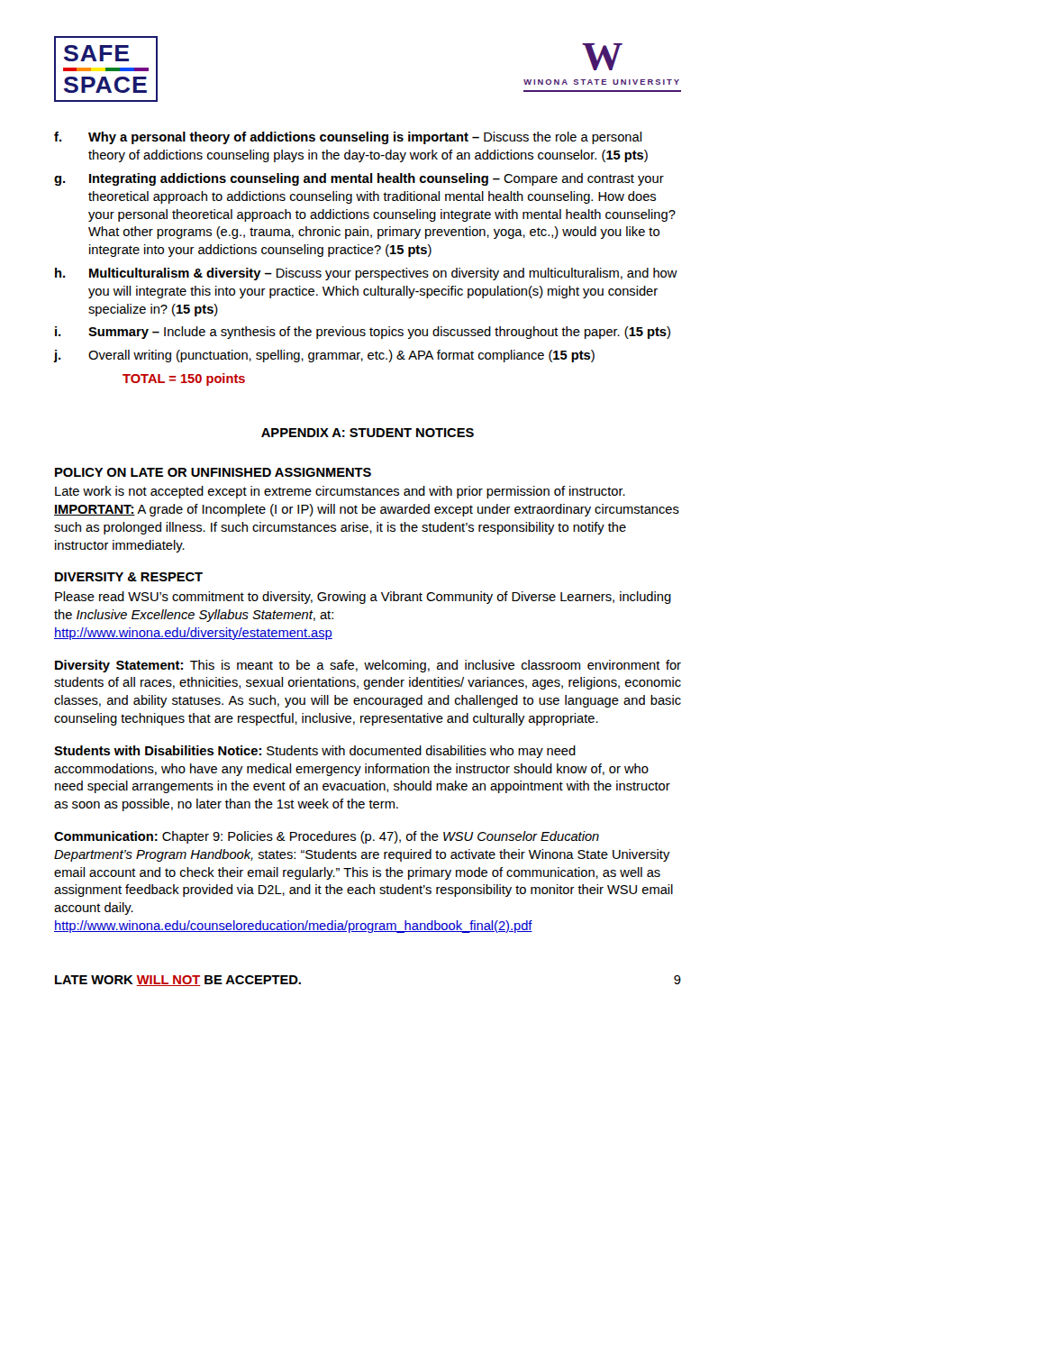SAFE
SPACE
W
WINONA STATE UNIVERSITY
f. Why a personal theory of addictions counseling is important – Discuss the role a personal theory of addictions counseling plays in the day-to-day work of an addictions counselor. (15 pts)
g. Integrating addictions counseling and mental health counseling – Compare and contrast your theoretical approach to addictions counseling with traditional mental health counseling. How does your personal theoretical approach to addictions counseling integrate with mental health counseling? What other programs (e.g., trauma, chronic pain, primary prevention, yoga, etc.,) would you like to integrate into your addictions counseling practice? (15 pts)
h. Multiculturalism & diversity – Discuss your perspectives on diversity and multiculturalism, and how you will integrate this into your practice. Which culturally-specific population(s) might you consider specialize in? (15 pts)
i. Summary – Include a synthesis of the previous topics you discussed throughout the paper. (15 pts)
j. Overall writing (punctuation, spelling, grammar, etc.) & APA format compliance (15 pts)
TOTAL = 150 points
APPENDIX A: STUDENT NOTICES
POLICY ON LATE OR UNFINISHED ASSIGNMENTS
Late work is not accepted except in extreme circumstances and with prior permission of instructor. IMPORTANT: A grade of Incomplete (I or IP) will not be awarded except under extraordinary circumstances such as prolonged illness. If such circumstances arise, it is the student’s responsibility to notify the instructor immediately.
DIVERSITY & RESPECT
Please read WSU’s commitment to diversity, Growing a Vibrant Community of Diverse Learners, including the Inclusive Excellence Syllabus Statement, at:
http://www.winona.edu/diversity/estatement.asp
Diversity Statement: This is meant to be a safe, welcoming, and inclusive classroom environment for students of all races, ethnicities, sexual orientations, gender identities/ variances, ages, religions, economic classes, and ability statuses. As such, you will be encouraged and challenged to use language and basic counseling techniques that are respectful, inclusive, representative and culturally appropriate.
Students with Disabilities Notice: Students with documented disabilities who may need accommodations, who have any medical emergency information the instructor should know of, or who need special arrangements in the event of an evacuation, should make an appointment with the instructor as soon as possible, no later than the 1st week of the term.
Communication: Chapter 9: Policies & Procedures (p. 47), of the WSU Counselor Education Department’s Program Handbook, states: “Students are required to activate their Winona State University email account and to check their email regularly.” This is the primary mode of communication, as well as assignment feedback provided via D2L, and it the each student’s responsibility to monitor their WSU email account daily.
http://www.winona.edu/counseloreducation/media/program_handbook_final(2).pdf
LATE WORK WILL NOT BE ACCEPTED. 9